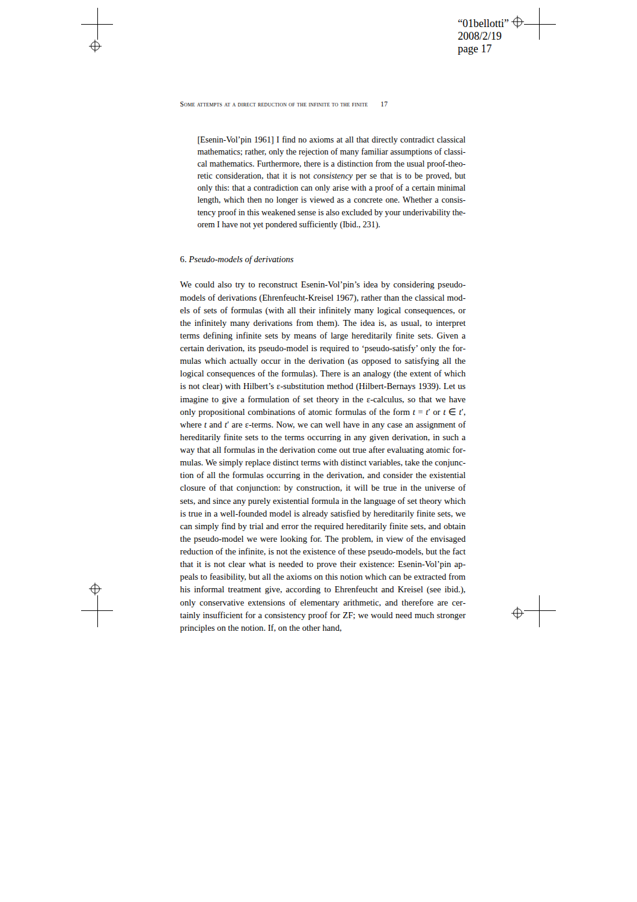“01bellotti”
2008/2/19
page 17
Some attempts at a direct reduction of the infinite to the finite 17
[Esenin-Vol’pin 1961] I find no axioms at all that directly contradict classical mathematics; rather, only the rejection of many familiar assumptions of classical mathematics. Furthermore, there is a distinction from the usual proof-theoretic consideration, that it is not consistency per se that is to be proved, but only this: that a contradiction can only arise with a proof of a certain minimal length, which then no longer is viewed as a concrete one. Whether a consistency proof in this weakened sense is also excluded by your underivability theorem I have not yet pondered sufficiently (Ibid., 231).
6. Pseudo-models of derivations
We could also try to reconstruct Esenin-Vol’pin’s idea by considering pseudo-models of derivations (Ehrenfeucht-Kreisel 1967), rather than the classical models of sets of formulas (with all their infinitely many logical consequences, or the infinitely many derivations from them). The idea is, as usual, to interpret terms defining infinite sets by means of large hereditarily finite sets. Given a certain derivation, its pseudo-model is required to ‘pseudo-satisfy’ only the formulas which actually occur in the derivation (as opposed to satisfying all the logical consequences of the formulas). There is an analogy (the extent of which is not clear) with Hilbert’s ε-substitution method (Hilbert-Bernays 1939). Let us imagine to give a formulation of set theory in the ε-calculus, so that we have only propositional combinations of atomic formulas of the form t = t′ or t ∈ t′, where t and t′ are ε-terms. Now, we can well have in any case an assignment of hereditarily finite sets to the terms occurring in any given derivation, in such a way that all formulas in the derivation come out true after evaluating atomic formulas. We simply replace distinct terms with distinct variables, take the conjunction of all the formulas occurring in the derivation, and consider the existential closure of that conjunction: by construction, it will be true in the universe of sets, and since any purely existential formula in the language of set theory which is true in a well-founded model is already satisfied by hereditarily finite sets, we can simply find by trial and error the required hereditarily finite sets, and obtain the pseudo-model we were looking for. The problem, in view of the envisaged reduction of the infinite, is not the existence of these pseudo-models, but the fact that it is not clear what is needed to prove their existence: Esenin-Vol’pin appeals to feasibility, but all the axioms on this notion which can be extracted from his informal treatment give, according to Ehrenfeucht and Kreisel (see ibid.), only conservative extensions of elementary arithmetic, and therefore are certainly insufficient for a consistency proof for ZF; we would need much stronger principles on the notion. If, on the other hand,